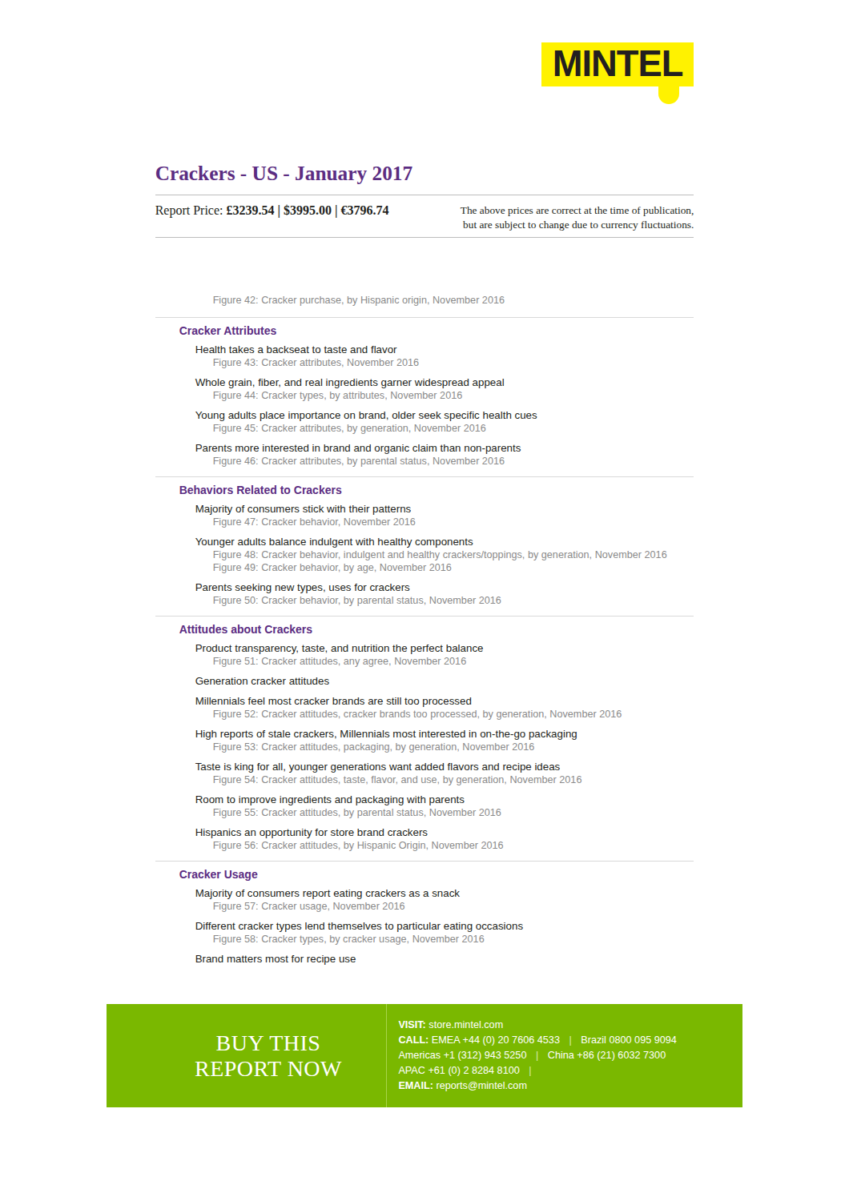MINTEL
Crackers - US - January 2017
Report Price: £3239.54 | $3995.00 | €3796.74
The above prices are correct at the time of publication, but are subject to change due to currency fluctuations.
Figure 42: Cracker purchase, by Hispanic origin, November 2016
Cracker Attributes
Health takes a backseat to taste and flavor
Figure 43: Cracker attributes, November 2016
Whole grain, fiber, and real ingredients garner widespread appeal
Figure 44: Cracker types, by attributes, November 2016
Young adults place importance on brand, older seek specific health cues
Figure 45: Cracker attributes, by generation, November 2016
Parents more interested in brand and organic claim than non-parents
Figure 46: Cracker attributes, by parental status, November 2016
Behaviors Related to Crackers
Majority of consumers stick with their patterns
Figure 47: Cracker behavior, November 2016
Younger adults balance indulgent with healthy components
Figure 48: Cracker behavior, indulgent and healthy crackers/toppings, by generation, November 2016
Figure 49: Cracker behavior, by age, November 2016
Parents seeking new types, uses for crackers
Figure 50: Cracker behavior, by parental status, November 2016
Attitudes about Crackers
Product transparency, taste, and nutrition the perfect balance
Figure 51: Cracker attitudes, any agree, November 2016
Generation cracker attitudes
Millennials feel most cracker brands are still too processed
Figure 52: Cracker attitudes, cracker brands too processed, by generation, November 2016
High reports of stale crackers, Millennials most interested in on-the-go packaging
Figure 53: Cracker attitudes, packaging, by generation, November 2016
Taste is king for all, younger generations want added flavors and recipe ideas
Figure 54: Cracker attitudes, taste, flavor, and use, by generation, November 2016
Room to improve ingredients and packaging with parents
Figure 55: Cracker attitudes, by parental status, November 2016
Hispanics an opportunity for store brand crackers
Figure 56: Cracker attitudes, by Hispanic Origin, November 2016
Cracker Usage
Majority of consumers report eating crackers as a snack
Figure 57: Cracker usage, November 2016
Different cracker types lend themselves to particular eating occasions
Figure 58: Cracker types, by cracker usage, November 2016
Brand matters most for recipe use
BUY THIS
REPORT NOW
VISIT: store.mintel.com
CALL: EMEA +44 (0) 20 7606 4533 | Brazil 0800 095 9094
Americas +1 (312) 943 5250 | China +86 (21) 6032 7300
APAC +61 (0) 2 8284 8100 |
EMAIL: reports@mintel.com